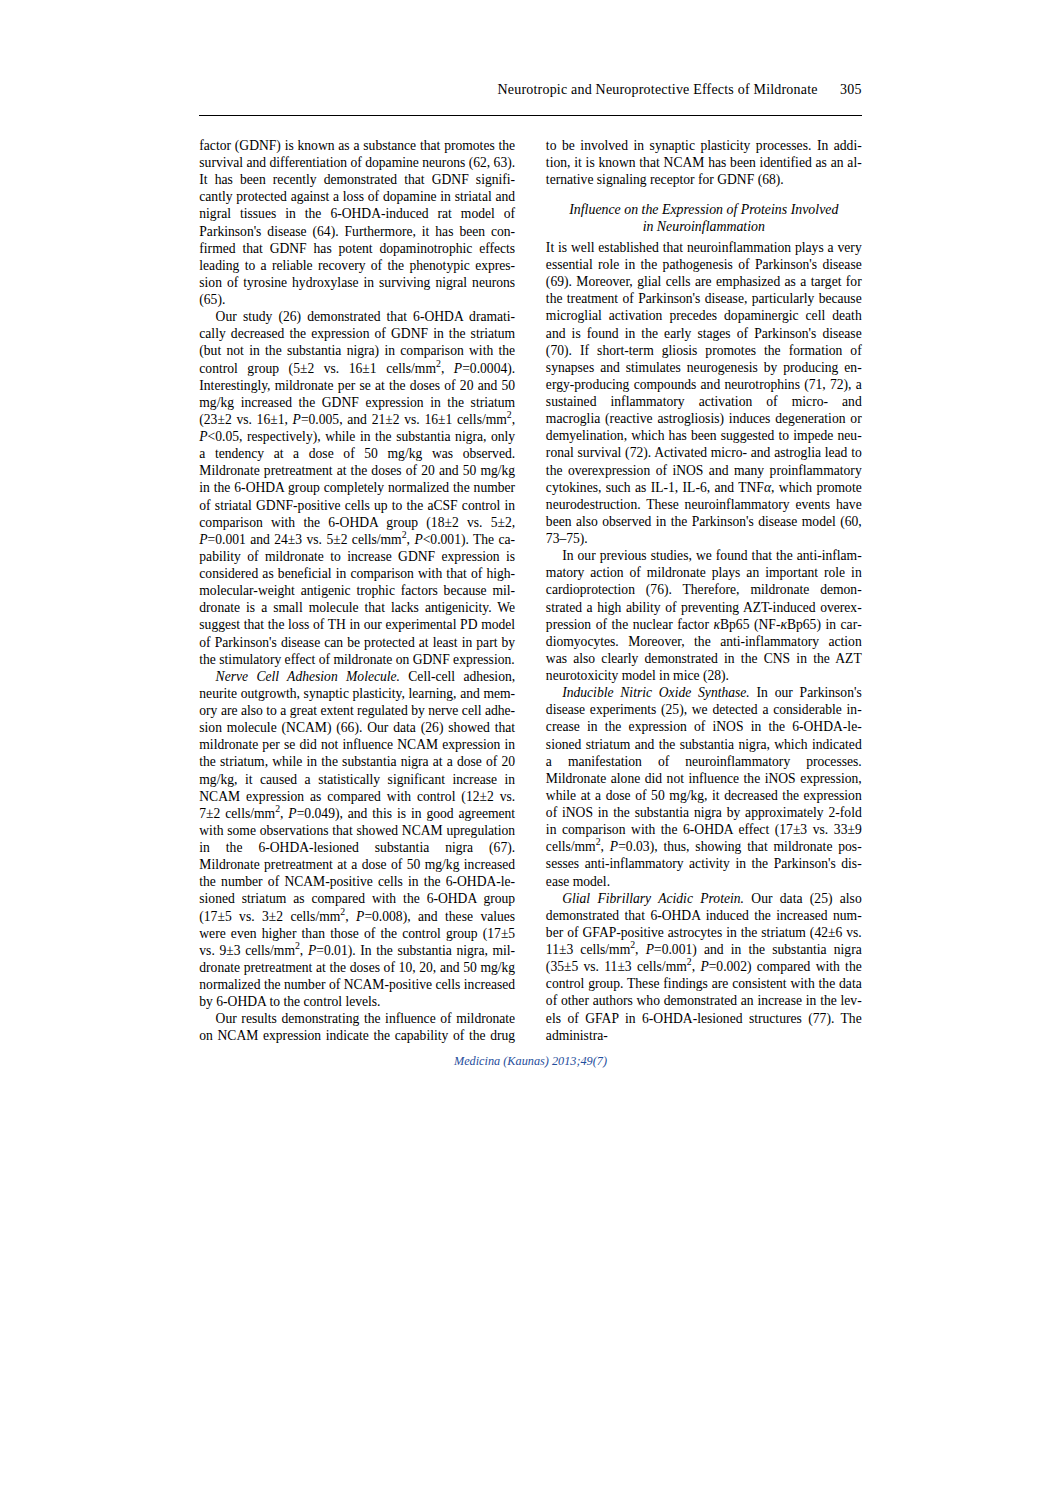Neurotropic and Neuroprotective Effects of Mildronate 305
factor (GDNF) is known as a substance that promotes the survival and differentiation of dopamine neurons (62, 63). It has been recently demonstrated that GDNF significantly protected against a loss of dopamine in striatal and nigral tissues in the 6-OHDA-induced rat model of Parkinson's disease (64). Furthermore, it has been confirmed that GDNF has potent dopaminotrophic effects leading to a reliable recovery of the phenotypic expression of tyrosine hydroxylase in surviving nigral neurons (65).
Our study (26) demonstrated that 6-OHDA dramatically decreased the expression of GDNF in the striatum (but not in the substantia nigra) in comparison with the control group (5±2 vs. 16±1 cells/mm2, P=0.0004). Interestingly, mildronate per se at the doses of 20 and 50 mg/kg increased the GDNF expression in the striatum (23±2 vs. 16±1, P=0.005, and 21±2 vs. 16±1 cells/mm2, P<0.05, respectively), while in the substantia nigra, only a tendency at a dose of 50 mg/kg was observed. Mildronate pretreatment at the doses of 20 and 50 mg/kg in the 6-OHDA group completely normalized the number of striatal GDNF-positive cells up to the aCSF control in comparison with the 6-OHDA group (18±2 vs. 5±2, P=0.001 and 24±3 vs. 5±2 cells/mm2, P<0.001). The capability of mildronate to increase GDNF expression is considered as beneficial in comparison with that of high-molecular-weight antigenic trophic factors because mildronate is a small molecule that lacks antigenicity. We suggest that the loss of TH in our experimental PD model of Parkinson's disease can be protected at least in part by the stimulatory effect of mildronate on GDNF expression.
Nerve Cell Adhesion Molecule. Cell-cell adhesion, neurite outgrowth, synaptic plasticity, learning, and memory are also to a great extent regulated by nerve cell adhesion molecule (NCAM) (66). Our data (26) showed that mildronate per se did not influence NCAM expression in the striatum, while in the substantia nigra at a dose of 20 mg/kg, it caused a statistically significant increase in NCAM expression as compared with control (12±2 vs. 7±2 cells/mm2, P=0.049), and this is in good agreement with some observations that showed NCAM upregulation in the 6-OHDA-lesioned substantia nigra (67). Mildronate pretreatment at a dose of 50 mg/kg increased the number of NCAM-positive cells in the 6-OHDA-lesioned striatum as compared with the 6-OHDA group (17±5 vs. 3±2 cells/mm2, P=0.008), and these values were even higher than those of the control group (17±5 vs. 9±3 cells/mm2, P=0.01). In the substantia nigra, mildronate pretreatment at the doses of 10, 20, and 50 mg/kg normalized the number of NCAM-positive cells increased by 6-OHDA to the control levels.
Our results demonstrating the influence of mildronate on NCAM expression indicate the capability of the drug to be involved in synaptic plasticity processes. In addition, it is known that NCAM has been identified as an alternative signaling receptor for GDNF (68).
Influence on the Expression of Proteins Involved
in Neuroinflammation
It is well established that neuroinflammation plays a very essential role in the pathogenesis of Parkinson's disease (69). Moreover, glial cells are emphasized as a target for the treatment of Parkinson's disease, particularly because microglial activation precedes dopaminergic cell death and is found in the early stages of Parkinson's disease (70). If short-term gliosis promotes the formation of synapses and stimulates neurogenesis by producing energy-producing compounds and neurotrophins (71, 72), a sustained inflammatory activation of micro- and macroglia (reactive astrogliosis) induces degeneration or demyelination, which has been suggested to impede neuronal survival (72). Activated micro- and astroglia lead to the overexpression of iNOS and many proinflammatory cytokines, such as IL-1, IL-6, and TNFα, which promote neurodestruction. These neuroinflammatory events have been also observed in the Parkinson's disease model (60, 73–75).
In our previous studies, we found that the anti-inflammatory action of mildronate plays an important role in cardioprotection (76). Therefore, mildronate demonstrated a high ability of preventing AZT-induced overexpression of the nuclear factor κ Bp65 (NF-κ Bp65) in cardiomyocytes. Moreover, the anti-inflammatory action was also clearly demonstrated in the CNS in the AZT neurotoxicity model in mice (28).
Inducible Nitric Oxide Synthase. In our Parkinson's disease experiments (25), we detected a considerable increase in the expression of iNOS in the 6-OHDA-lesioned striatum and the substantia nigra, which indicated a manifestation of neuroinflammatory processes. Mildronate alone did not influence the iNOS expression, while at a dose of 50 mg/kg, it decreased the expression of iNOS in the substantia nigra by approximately 2-fold in comparison with the 6-OHDA effect (17±3 vs. 33±9 cells/mm2, P=0.03), thus, showing that mildronate possesses anti-inflammatory activity in the Parkinson's disease model.
Glial Fibrillary Acidic Protein. Our data (25) also demonstrated that 6-OHDA induced the increased number of GFAP-positive astrocytes in the striatum (42±6 vs. 11±3 cells/mm2, P=0.001) and in the substantia nigra (35±5 vs. 11±3 cells/mm2, P=0.002) compared with the control group. These findings are consistent with the data of other authors who demonstrated an increase in the levels of GFAP in 6-OHDA-lesioned structures (77). The administra-
Medicina (Kaunas) 2013;49(7)